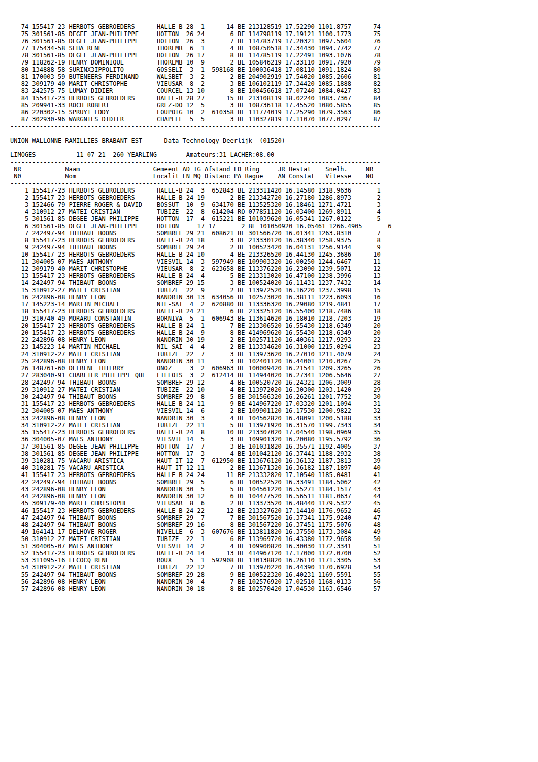74 155417-23 HERBOTS GEBROEDERS      HALLE-B 28  1      14 BE 213128519 17.52290 1101.8757      74
   75 301561-85 DEGEE JEAN-PHILIPPE     HOTTON  26 24       6 BE 114798119 17.19121 1100.1773      75
   76 301561-85 DEGEE JEAN-PHILIPPE     HOTTON  26  3       7 BE 114783719 17.20321 1097.5604      76
   77 175434-58 SEHA RENE               THOREMB  6  1       4 BE 108750518 17.34430 1094.7742      77
   78 301561-85 DEGEE JEAN-PHILIPPE     HOTTON  26 17       8 BE 114785119 17.22491 1093.1076      78
   79 118262-19 HENRY DOMINIQUE         THOREMB 10  9       2 BE 105846219 17.33110 1091.7920      79
   80 134888-58 SURINX3IPPOLITO         GOSSELI  3  1  598168 BE 100036418 17.08110 1091.1824      80
   81 170003-59 BUTENEERS FERDINAND     WALSBET  3  2       2 BE 204902919 17.54020 1085.2606      81
   82 309179-40 MARIT CHRISTOPHE        VIEUSAR  8  2       3 BE 106102119 17.34420 1085.1888      82
   83 242575-75 LUMAY DIDIER            COURCEL 13 10       8 BE 100456618 17.07240 1084.0427      83
   84 155417-23 HERBOTS GEBROEDERS      HALLE-B 28 27      15 BE 213108119 18.02240 1083.7367      84
   85 209941-33 ROCH ROBERT             GREZ-DO 12  5       3 BE 108736118 17.45520 1080.5855      85
   86 220302-15 SPRUYT EDDY             LOUPOIG 10  2  610358 BE 111774019 17.25290 1079.3563      86
   87 302930-96 WARGNIES DIDIER         CHAPELL  5  5       3 BE 110327819 17.11070 1077.0297      87
-----------------------------------------------------------------------------------------------------

UNION WALLONNE RAMILLIES BRABANT EST      Data Technology Deerlijk  (01520)
-----------------------------------------------------------------------------------------------------
LIMOGES           11-07-21  260 YEARLING        Amateurs:31 LACHER:08.00
-----------------------------------------------------------------------------------------------------
 NR            Naam                    Gemeent AD IG Afstand LD Ring     JR Bestat    Snelh.     NR
 N0            Nom                     Localit EN MQ Distanc PA Bague    AN Constat   Vitesse    NO
-----------------------------------------------------------------------------------------------------
    1 155417-23 HERBOTS GEBROEDERS      HALLE-B 24  3  652843 BE 213311420 16.14580 1318.9636       1
    2 155417-23 HERBOTS GEBROEDERS      HALLE-B 24 19       2 BE 213342720 16.27180 1286.8973       2
    3 152466-79 PIERRE ROGER & DAVID    BOSSUT- 10  9  634170 BE 113525320 16.18461 1271.4721       3
    4 310912-27 MATEI CRISTIAN          TUBIZE  22  8  614204 RO 077851120 16.03400 1269.8911       4
    5 301561-85 DEGEE JEAN-PHILIPPE     HOTTON  17  4  615221 BE 101039620 16.05341 1267.0122       5
    6 301561-85 DEGEE JEAN-PHILIPPE     HOTTON     17 17       2 BE 101050920 16.05461 1266.4905       6
    7 242497-94 THIBAUT BOONS           SOMBREF 29 21  608621 BE 301566720 16.01341 1263.8310       7
    8 155417-23 HERBOTS GEBROEDERS      HALLE-B 24 18       3 BE 213330120 16.38340 1258.9375       8
    9 242497-94 THIBAUT BOONS           SOMBREF 29 24       2 BE 100523420 16.04131 1256.9144       9
   10 155417-23 HERBOTS GEBROEDERS      HALLE-B 24 10       4 BE 213326520 16.44130 1245.3686      10
   11 304005-07 MAES ANTHONY            VIESVIL 14  3  597949 BE 109903320 16.00250 1244.6467      11
   12 309179-40 MARIT CHRISTOPHE        VIEUSAR  8  2  623658 BE 113376220 16.23090 1239.5071      12
   13 155417-23 HERBOTS GEBROEDERS      HALLE-B 24  4       5 BE 213313020 16.47100 1238.3996      13
   14 242497-94 THIBAUT BOONS           SOMBREF 29 15       3 BE 100524020 16.11431 1237.7432      14
   15 310912-27 MATEI CRISTIAN          TUBIZE  22  9       2 BE 113972520 16.16220 1237.3998      15
   16 242896-08 HENRY LEON              NANDRIN 30 13  634056 BE 102573020 16.38111 1223.6093      16
   17 145223-14 MARTIN MICHAEL          NIL-SAI  4  2  620880 BE 113336320 16.29080 1219.4841      17
   18 155417-23 HERBOTS GEBROEDERS      HALLE-B 24 21       6 BE 213325120 16.55400 1218.7486      18
   19 310740-49 MORARU CONSTANTIN       BORNIVA  5  1  606943 BE 113614620 16.18010 1218.7203      19
   20 155417-23 HERBOTS GEBROEDERS      HALLE-B 24  1       7 BE 213306520 16.55430 1218.6349      20
   20 155417-23 HERBOTS GEBROEDERS      HALLE-B 24  9       8 BE 414969620 16.55430 1218.6349      20
   22 242896-08 HENRY LEON              NANDRIN 30 19       2 BE 102571120 16.40361 1217.9293      22
   23 145223-14 MARTIN MICHAEL          NIL-SAI  4  4       2 BE 113334620 16.31000 1215.0294      23
   24 310912-27 MATEI CRISTIAN          TUBIZE  22  7       3 BE 113973620 16.27010 1211.4079      24
   25 242896-08 HENRY LEON              NANDRIN 30 11       3 BE 102401120 16.44001 1210.0267      25
   26 148761-60 DEFRENE THIERRY         ONOZ     3  2  606963 BE 100009420 16.21541 1209.3265      26
   27 283040-91 CHARLIER PHILIPPE QUE   LILLOIS  3  2  612414 BE 114944020 16.27341 1206.5646      27
   28 242497-94 THIBAUT BOONS           SOMBREF 29 12       4 BE 100520720 16.24321 1206.3009      28
   29 310912-27 MATEI CRISTIAN          TUBIZE  22 10       4 BE 113972020 16.30300 1203.1420      29
   30 242497-94 THIBAUT BOONS           SOMBREF 29  8       5 BE 301566320 16.26261 1201.7752      30
   31 155417-23 HERBOTS GEBROEDERS      HALLE-B 24 11       9 BE 414967220 17.03320 1201.1094      31
   32 304005-07 MAES ANTHONY            VIESVIL 14  6       2 BE 109901120 16.17530 1200.9822      32
   33 242896-08 HENRY LEON              NANDRIN 30  3       4 BE 104562820 16.48091 1200.5188      33
   34 310912-27 MATEI CRISTIAN          TUBIZE  22 11       5 BE 113971920 16.31570 1199.7343      34
   35 155417-23 HERBOTS GEBROEDERS      HALLE-B 24  8      10 BE 213307020 17.04540 1198.0969      35
   36 304005-07 MAES ANTHONY            VIESVIL 14  5       3 BE 109901320 16.20080 1195.5792      36
   37 301561-85 DEGEE JEAN-PHILIPPE     HOTTON  17  7       3 BE 101031820 16.35571 1192.4005      37
   38 301561-85 DEGEE JEAN-PHILIPPE     HOTTON  17  3       4 BE 101042120 16.37441 1188.2932      38
   39 310281-75 VACARU ARISTICA         HAUT IT 12  7  612950 BE 113676120 16.36132 1187.3813      39
   40 310281-75 VACARU ARISTICA         HAUT IT 12 11       2 BE 113671320 16.36182 1187.1897      40
   41 155417-23 HERBOTS GEBROEDERS      HALLE-B 24 24      11 BE 213332820 17.10540 1185.0481      41
   42 242497-94 THIBAUT BOONS           SOMBREF 29  5       6 BE 100522520 16.33491 1184.5062      42
   43 242896-08 HENRY LEON              NANDRIN 30  5       5 BE 104561220 16.55271 1184.1517      43
   44 242896-08 HENRY LEON              NANDRIN 30 12       6 BE 104477520 16.56511 1181.0637      44
   45 309179-40 MARIT CHRISTOPHE        VIEUSAR  8  6       2 BE 113373520 16.48440 1179.5322      45
   46 155417-23 HERBOTS GEBROEDERS      HALLE-B 24 22      12 BE 213327620 17.14410 1176.9652      46
   47 242497-94 THIBAUT BOONS           SOMBREF 29  7       7 BE 301567520 16.37341 1175.9240      47
   48 242497-94 THIBAUT BOONS           SOMBREF 29 16       8 BE 301567220 16.37451 1175.5076      48
   49 164141-17 DELHOVE ROGER           NIVELLE  6  3  607676 BE 113811820 16.37550 1173.3084      49
   50 310912-27 MATEI CRISTIAN          TUBIZE  22  1       6 BE 113969720 16.43380 1172.9658      50
   51 304005-07 MAES ANTHONY            VIESVIL 14  2       4 BE 109900820 16.30030 1172.3341      51
   52 155417-23 HERBOTS GEBROEDERS      HALLE-B 24 14      13 BE 414967120 17.17000 1172.0700      52
   53 311095-16 LECOCQ RENE             ROUX     5  1  592908 BE 110138820 16.26110 1171.3305      53
   54 310912-27 MATEI CRISTIAN          TUBIZE  22 12       7 BE 113970220 16.44390 1170.6928      54
   55 242497-94 THIBAUT BOONS           SOMBREF 29 28       9 BE 100522320 16.40231 1169.5591      55
   56 242896-08 HENRY LEON              NANDRIN 30  4       7 BE 102576920 17.02510 1168.0133      56
   57 242896-08 HENRY LEON              NANDRIN 30 18       8 BE 102570420 17.04530 1163.6546      57